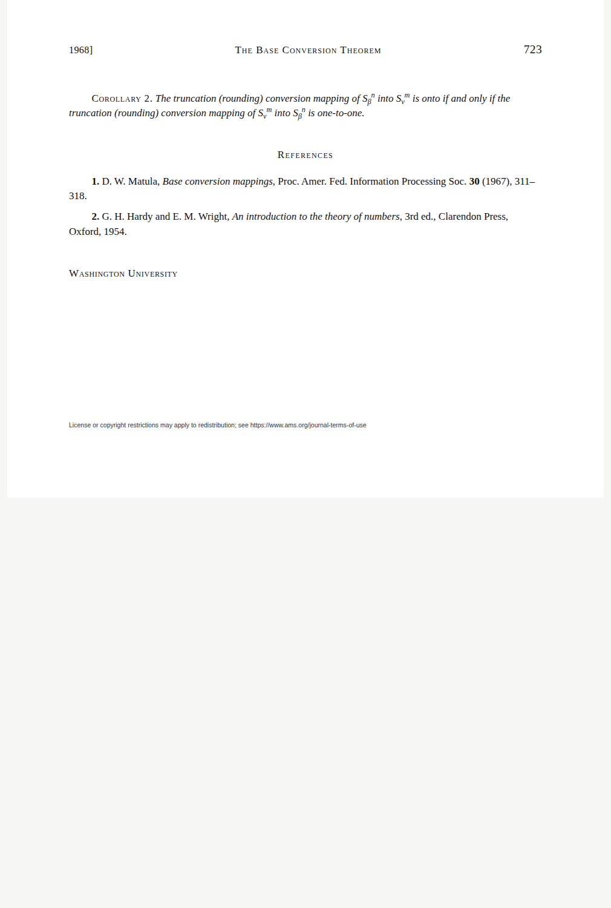1968] The Base Conversion Theorem 723
Corollary 2. The truncation (rounding) conversion mapping of Sβn into Sνm is onto if and only if the truncation (rounding) conversion mapping of Sνm into Sβn is one-to-one.
References
1. D. W. Matula, Base conversion mappings, Proc. Amer. Fed. Information Processing Soc. 30 (1967), 311–318.
2. G. H. Hardy and E. M. Wright, An introduction to the theory of numbers, 3rd ed., Clarendon Press, Oxford, 1954.
Washington University
License or copyright restrictions may apply to redistribution; see https://www.ams.org/journal-terms-of-use